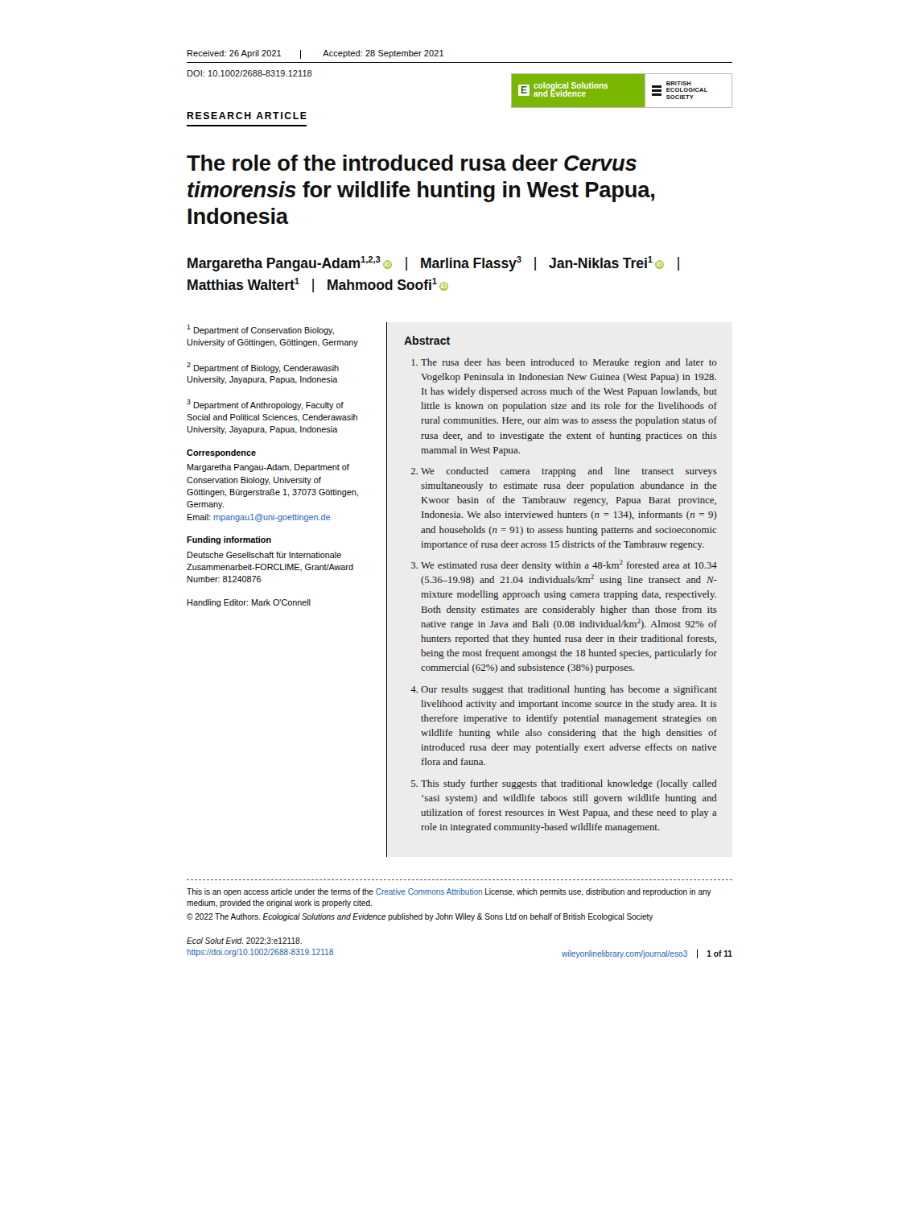Received: 26 April 2021 Accepted: 28 September 2021
DOI: 10.1002/2688-8319.12118
E
cological Solutions
and Evidence
BRITISH
ECOLOGICAL
SOCIETY
RESEARCH ARTICLE
The role of the introduced rusa deer Cervus timorensis for wildlife hunting in West Papua, Indonesia
Margaretha Pangau-Adam1,2,3 | Marlina Flassy3 | Jan-Niklas Trei1 |
Matthias Waltert1 | Mahmood Soofi1
1 Department of Conservation Biology, University of Göttingen, Göttingen, Germany
2 Department of Biology, Cenderawasih University, Jayapura, Papua, Indonesia
3 Department of Anthropology, Faculty of Social and Political Sciences, Cenderawasih University, Jayapura, Papua, Indonesia
Correspondence
Margaretha Pangau-Adam, Department of Conservation Biology, University of Göttingen, Bürgerstraße 1, 37073 Göttingen, Germany.
Email: mpangau1@uni-goettingen.de
Funding information
Deutsche Gesellschaft für Internationale Zusammenarbeit-FORCLIME, Grant/Award Number: 81240876
Handling Editor: Mark O'Connell
Abstract
The rusa deer has been introduced to Merauke region and later to Vogelkop Peninsula in Indonesian New Guinea (West Papua) in 1928. It has widely dispersed across much of the West Papuan lowlands, but little is known on population size and its role for the livelihoods of rural communities. Here, our aim was to assess the population status of rusa deer, and to investigate the extent of hunting practices on this mammal in West Papua.
We conducted camera trapping and line transect surveys simultaneously to estimate rusa deer population abundance in the Kwoor basin of the Tambrauw regency, Papua Barat province, Indonesia. We also interviewed hunters (n = 134), informants (n = 9) and households (n = 91) to assess hunting patterns and socioeconomic importance of rusa deer across 15 districts of the Tambrauw regency.
We estimated rusa deer density within a 48-km2 forested area at 10.34 (5.36–19.98) and 21.04 individuals/km2 using line transect and N-mixture modelling approach using camera trapping data, respectively. Both density estimates are considerably higher than those from its native range in Java and Bali (0.08 individual/km2). Almost 92% of hunters reported that they hunted rusa deer in their traditional forests, being the most frequent amongst the 18 hunted species, particularly for commercial (62%) and subsistence (38%) purposes.
Our results suggest that traditional hunting has become a significant livelihood activity and important income source in the study area. It is therefore imperative to identify potential management strategies on wildlife hunting while also considering that the high densities of introduced rusa deer may potentially exert adverse effects on native flora and fauna.
This study further suggests that traditional knowledge (locally called ‘sasi system) and wildlife taboos still govern wildlife hunting and utilization of forest resources in West Papua, and these need to play a role in integrated community-based wildlife management.
This is an open access article under the terms of the Creative Commons Attribution License, which permits use, distribution and reproduction in any medium, provided the original work is properly cited.
© 2022 The Authors. Ecological Solutions and Evidence published by John Wiley & Sons Ltd on behalf of British Ecological Society
Ecol Solut Evid. 2022;3:e12118.
https://doi.org/10.1002/2688-8319.12118
wileyonlinelibrary.com/journal/eso3 1 of 11